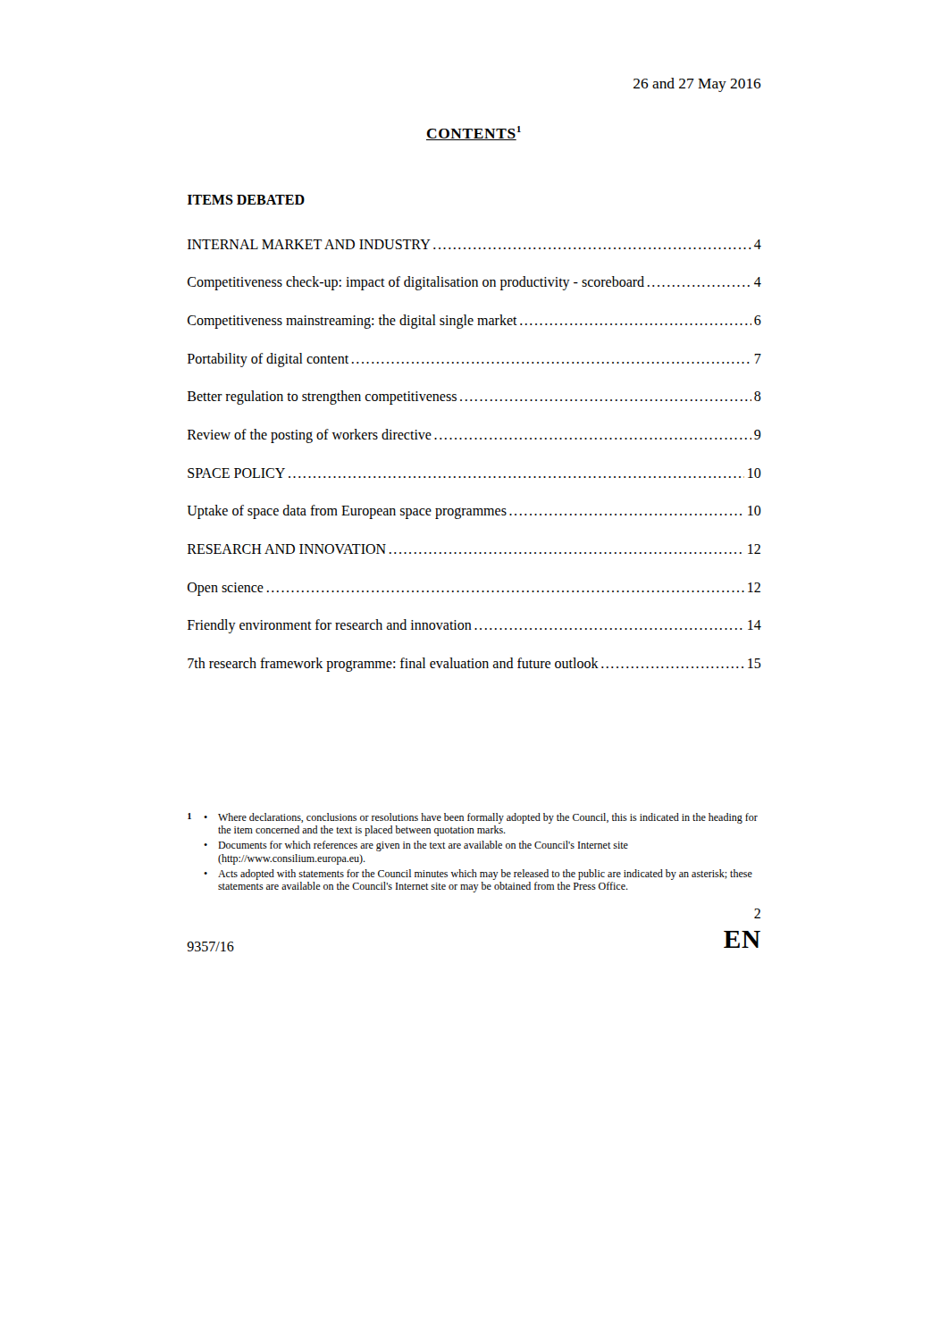26 and 27 May 2016
CONTENTS1
ITEMS DEBATED
INTERNAL MARKET AND INDUSTRY.................................................................................................. 4
Competitiveness check-up: impact of digitalisation on productivity - scoreboard............................. 4
Competitiveness mainstreaming: the digital single market.............................................................. 6
Portability of digital content........................................................................................................... 7
Better regulation to strengthen competitiveness.................................................................................. 8
Review of the posting of workers directive....................................................................................... 9
SPACE POLICY......................................................................................................................... 10
Uptake of space data from European space programmes.................................................................. 10
RESEARCH AND INNOVATION................................................................................................. 12
Open science............................................................................................................................. 12
Friendly environment for research and innovation......................................................................... 14
7th research framework programme: final evaluation and future outlook........................................ 15
1
Where declarations, conclusions or resolutions have been formally adopted by the Council, this is indicated in the heading for the item concerned and the text is placed between quotation marks.
Documents for which references are given in the text are available on the Council's Internet site (http://www.consilium.europa.eu).
Acts adopted with statements for the Council minutes which may be released to the public are indicated by an asterisk; these statements are available on the Council's Internet site or may be obtained from the Press Office.
9357/16
2
EN